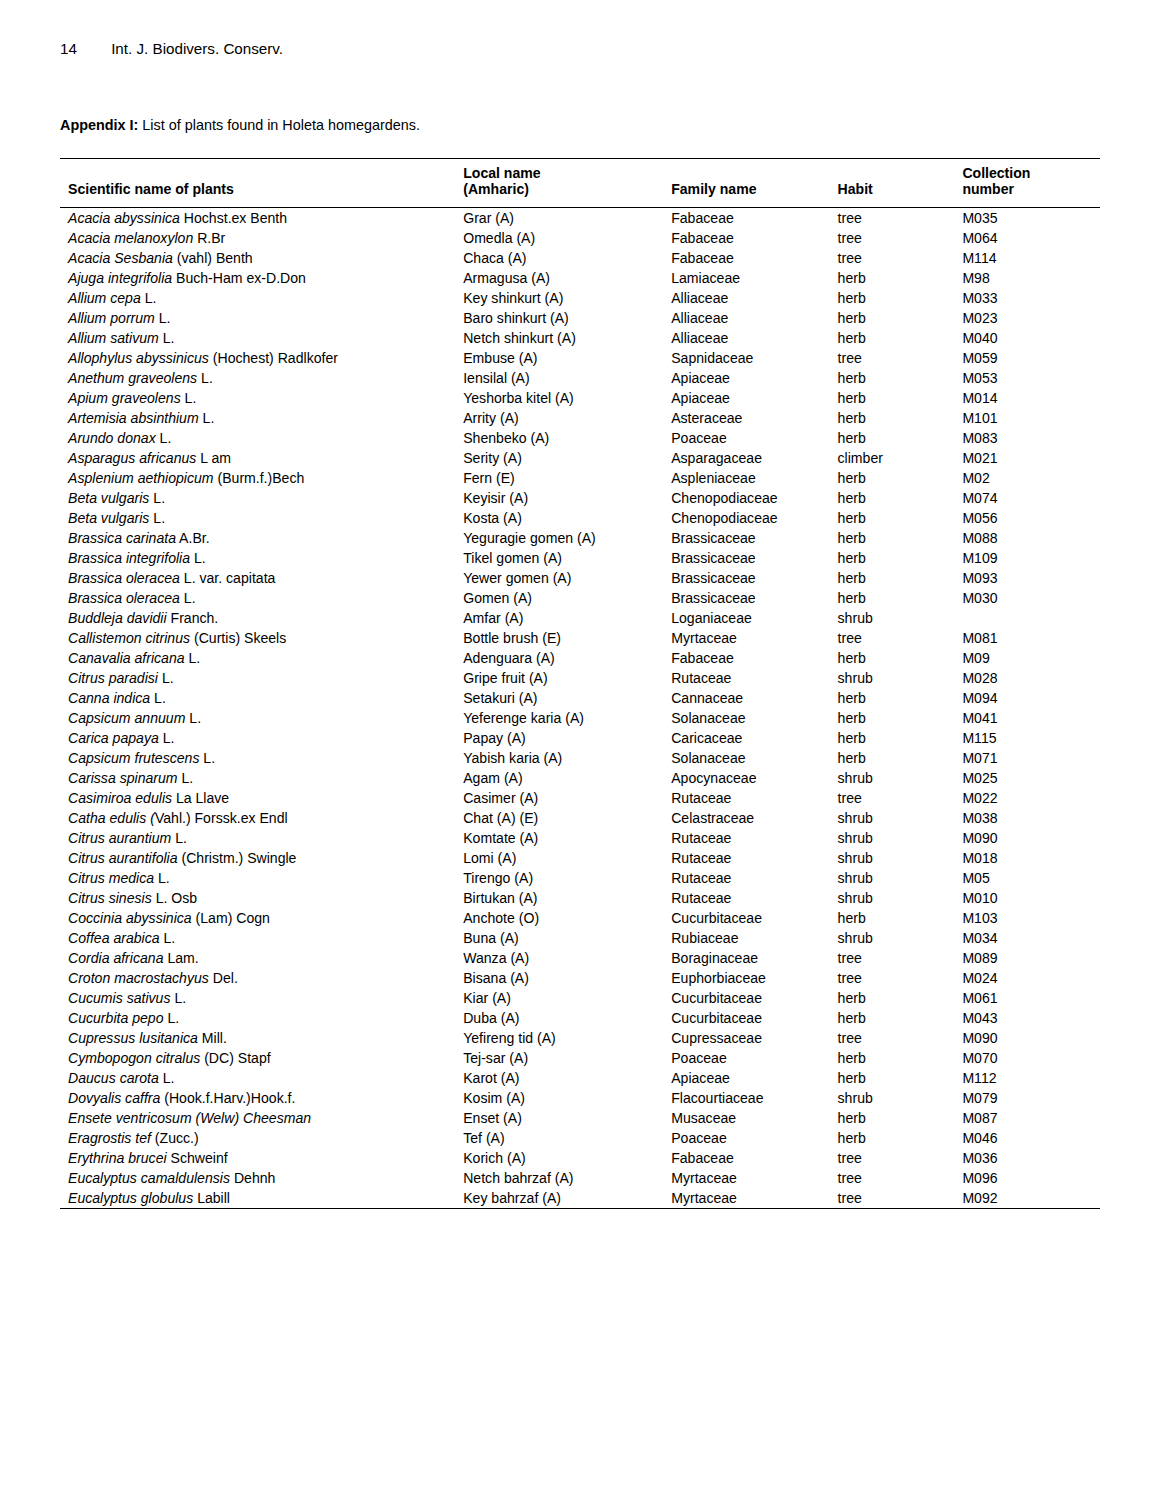14 Int. J. Biodivers. Conserv.
Appendix I: List of plants found in Holeta homegardens.
| Scientific name of plants | Local name (Amharic) | Family name | Habit | Collection number |
| --- | --- | --- | --- | --- |
| Acacia abyssinica Hochst.ex Benth | Grar (A) | Fabaceae | tree | M035 |
| Acacia melanoxylon R.Br | Omedla (A) | Fabaceae | tree | M064 |
| Acacia Sesbania (vahl) Benth | Chaca (A) | Fabaceae | tree | M114 |
| Ajuga integrifolia Buch-Ham ex-D.Don | Armagusa (A) | Lamiaceae | herb | M98 |
| Allium cepa L. | Key shinkurt (A) | Alliaceae | herb | M033 |
| Allium porrum L. | Baro shinkurt (A) | Alliaceae | herb | M023 |
| Allium sativum L. | Netch shinkurt (A) | Alliaceae | herb | M040 |
| Allophylus abyssinicus (Hochest) Radlkofer | Embuse (A) | Sapnidaceae | tree | M059 |
| Anethum graveolens L. | Iensilal (A) | Apiaceae | herb | M053 |
| Apium graveolens L. | Yeshorba kitel (A) | Apiaceae | herb | M014 |
| Artemisia absinthium L. | Arrity (A) | Asteraceae | herb | M101 |
| Arundo donax L. | Shenbeko (A) | Poaceae | herb | M083 |
| Asparagus africanus L am | Serity (A) | Asparagaceae | climber | M021 |
| Asplenium aethiopicum (Burm.f.)Bech | Fern (E) | Aspleniaceae | herb | M02 |
| Beta vulgaris L. | Keyisir (A) | Chenopodiaceae | herb | M074 |
| Beta vulgaris L. | Kosta (A) | Chenopodiaceae | herb | M056 |
| Brassica carinata A.Br. | Yeguragie gomen (A) | Brassicaceae | herb | M088 |
| Brassica integrifolia L. | Tikel gomen (A) | Brassicaceae | herb | M109 |
| Brassica oleracea L. var. capitata | Yewer gomen (A) | Brassicaceae | herb | M093 |
| Brassica oleracea L. | Gomen (A) | Brassicaceae | herb | M030 |
| Buddleja davidii Franch. | Amfar (A) | Loganiaceae | shrub | |
| Callistemon citrinus (Curtis) Skeels | Bottle brush (E) | Myrtaceae | tree | M081 |
| Canavalia africana L. | Adenguara (A) | Fabaceae | herb | M09 |
| Citrus paradisi L. | Gripe fruit (A) | Rutaceae | shrub | M028 |
| Canna indica L. | Setakuri (A) | Cannaceae | herb | M094 |
| Capsicum annuum L. | Yeferenge karia (A) | Solanaceae | herb | M041 |
| Carica papaya L. | Papay (A) | Caricaceae | herb | M115 |
| Capsicum frutescens L. | Yabish karia (A) | Solanaceae | herb | M071 |
| Carissa spinarum L. | Agam (A) | Apocynaceae | shrub | M025 |
| Casimiroa edulis La Llave | Casimer (A) | Rutaceae | tree | M022 |
| Catha edulis ( Vahl.) Forssk.ex Endl | Chat (A) (E) | Celastraceae | shrub | M038 |
| Citrus aurantium L. | Komtate (A) | Rutaceae | shrub | M090 |
| Citrus aurantifolia (Christm.) Swingle | Lomi (A) | Rutaceae | shrub | M018 |
| Citrus medica L. | Tirengo (A) | Rutaceae | shrub | M05 |
| Citrus sinesis L. Osb | Birtukan (A) | Rutaceae | shrub | M010 |
| Coccinia abyssinica (Lam) Cogn | Anchote (O) | Cucurbitaceae | herb | M103 |
| Coffea arabica L. | Buna (A) | Rubiaceae | shrub | M034 |
| Cordia africana Lam. | Wanza (A) | Boraginaceae | tree | M089 |
| Croton macrostachyus Del. | Bisana (A) | Euphorbiaceae | tree | M024 |
| Cucumis sativus L. | Kiar (A) | Cucurbitaceae | herb | M061 |
| Cucurbita pepo L. | Duba (A) | Cucurbitaceae | herb | M043 |
| Cupressus lusitanica Mill. | Yefireng tid (A) | Cupressaceae | tree | M090 |
| Cymbopogon citralus (DC) Stapf | Tej-sar (A) | Poaceae | herb | M070 |
| Daucus carota L. | Karot (A) | Apiaceae | herb | M112 |
| Dovyalis caffra (Hook.f.Harv.)Hook.f. | Kosim (A) | Flacourtiaceae | shrub | M079 |
| Ensete ventricosum (Welw) Cheesman | Enset (A) | Musaceae | herb | M087 |
| Eragrostis tef (Zucc.) | Tef (A) | Poaceae | herb | M046 |
| Erythrina brucei Schweinf | Korich (A) | Fabaceae | tree | M036 |
| Eucalyptus camaldulensis Dehnh | Netch bahrzaf (A) | Myrtaceae | tree | M096 |
| Eucalyptus globulus Labill | Key bahrzaf (A) | Myrtaceae | tree | M092 |